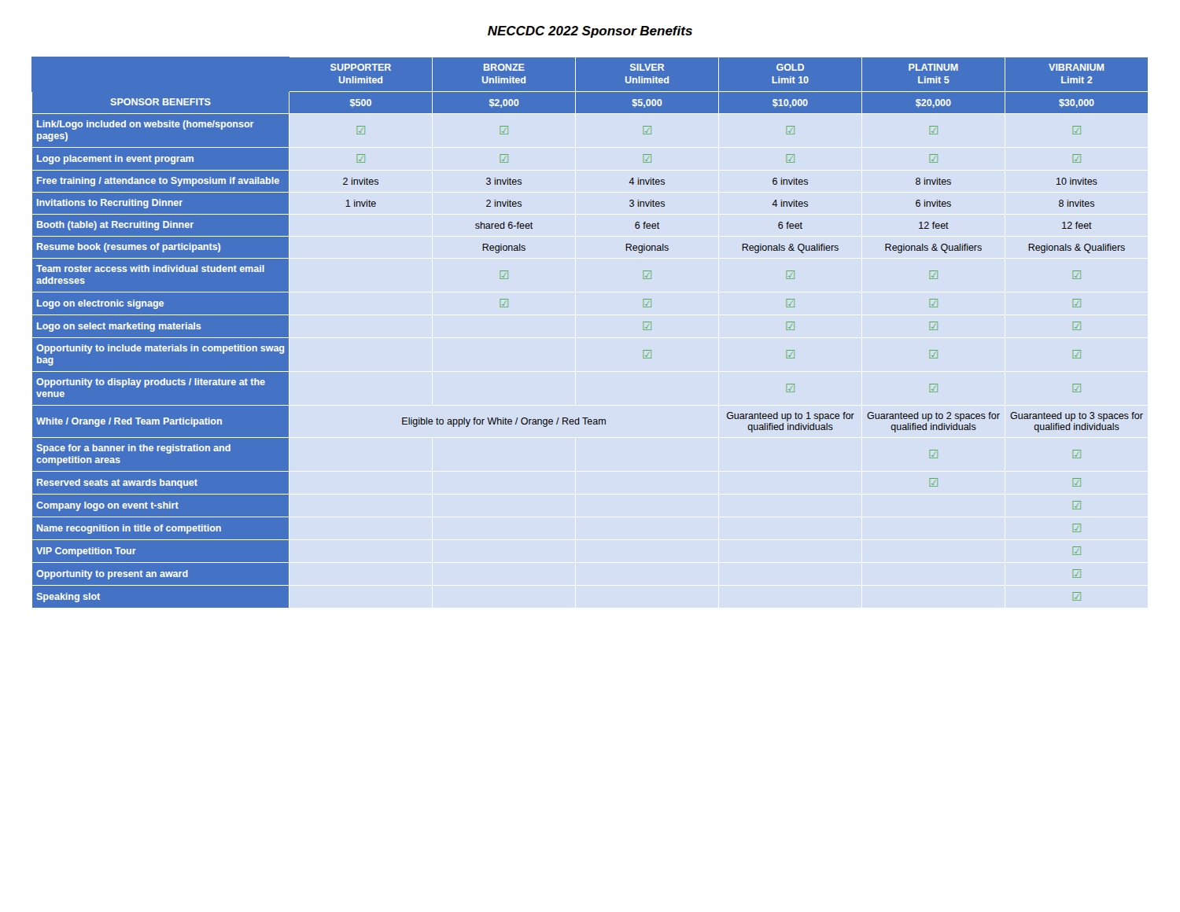NECCDC 2022 Sponsor Benefits
| | SUPPORTER Unlimited | BRONZE Unlimited | SILVER Unlimited | GOLD Limit 10 | PLATINUM Limit 5 | VIBRANIUM Limit 2 |
| --- | --- | --- | --- | --- | --- | --- |
| SPONSOR BENEFITS | $500 | $2,000 | $5,000 | $10,000 | $20,000 | $30,000 |
| Link/Logo included on website (home/sponsor pages) | ☑ | ☑ | ☑ | ☑ | ☑ | ☑ |
| Logo placement in event program | ☑ | ☑ | ☑ | ☑ | ☑ | ☑ |
| Free training / attendance to Symposium if available | 2 invites | 3 invites | 4 invites | 6 invites | 8 invites | 10 invites |
| Invitations to Recruiting Dinner | 1 invite | 2 invites | 3 invites | 4 invites | 6 invites | 8 invites |
| Booth (table) at Recruiting Dinner | | shared 6-feet | 6 feet | 6 feet | 12 feet | 12 feet |
| Resume book (resumes of participants) | | Regionals | Regionals | Regionals & Qualifiers | Regionals & Qualifiers | Regionals & Qualifiers |
| Team roster access with individual student email addresses | | ☑ | ☑ | ☑ | ☑ | ☑ |
| Logo on electronic signage | | ☑ | ☑ | ☑ | ☑ | ☑ |
| Logo on select marketing materials | | | ☑ | ☑ | ☑ | ☑ |
| Opportunity to include materials in competition swag bag | | | ☑ | ☑ | ☑ | ☑ |
| Opportunity to display products / literature at the venue | | | | ☑ | ☑ | ☑ |
| White / Orange / Red Team Participation | Eligible to apply for White / Orange / Red Team | Guaranteed up to 1 space for qualified individuals | Guaranteed up to 2 spaces for qualified individuals | Guaranteed up to 3 spaces for qualified individuals |
| Space for a banner in the registration and competition areas | | | | | ☑ | ☑ |
| Reserved seats at awards banquet | | | | | ☑ | ☑ |
| Company logo on event t-shirt | | | | | | ☑ |
| Name recognition in title of competition | | | | | | ☑ |
| VIP Competition Tour | | | | | | ☑ |
| Opportunity to present an award | | | | | | ☑ |
| Speaking slot | | | | | | ☑ |